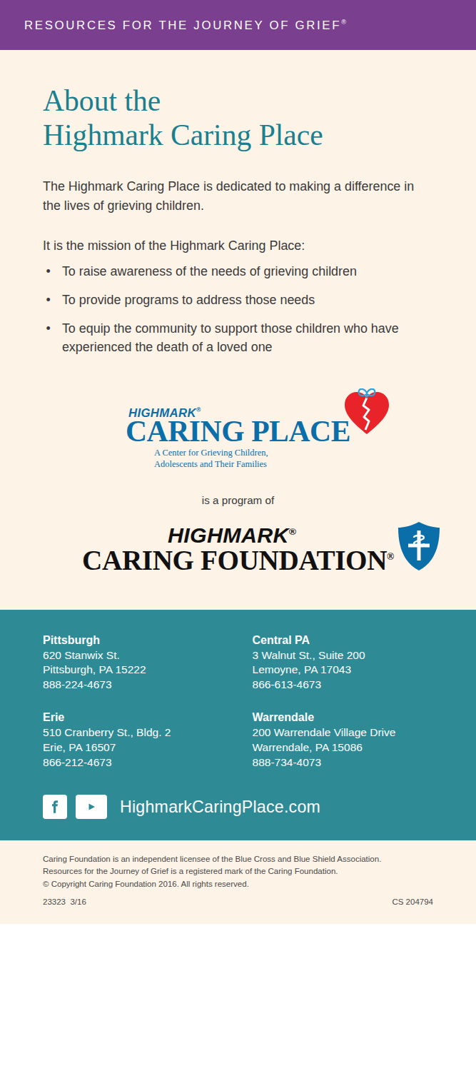Resources for the Journey of Grief®
About the
Highmark Caring Place
The Highmark Caring Place is dedicated to making a difference in the lives of grieving children.
It is the mission of the Highmark Caring Place:
To raise awareness of the needs of grieving children
To provide programs to address those needs
To equip the community to support those children who have experienced the death of a loved one
HIGHMARK®
CARING PLACE
A Center for Grieving Children,
Adolescents and Their Families
is a program of
HIGHMARK® CARING FOUNDATION®
Pittsburgh
620 Stanwix St.
Pittsburgh, PA 15222
888-224-4673
Central PA
3 Walnut St., Suite 200
Lemoyne, PA 17043
866-613-4673
Erie
510 Cranberry St., Bldg. 2
Erie, PA 16507
866-212-4673
Warrendale
200 Warrendale Village Drive
Warrendale, PA 15086
888-734-4073
HighmarkCaringPlace.com
Caring Foundation is an independent licensee of the Blue Cross and Blue Shield Association.
Resources for the Journey of Grief is a registered mark of the Caring Foundation.
© Copyright Caring Foundation 2016. All rights reserved.
23323 3/16 CS 204794